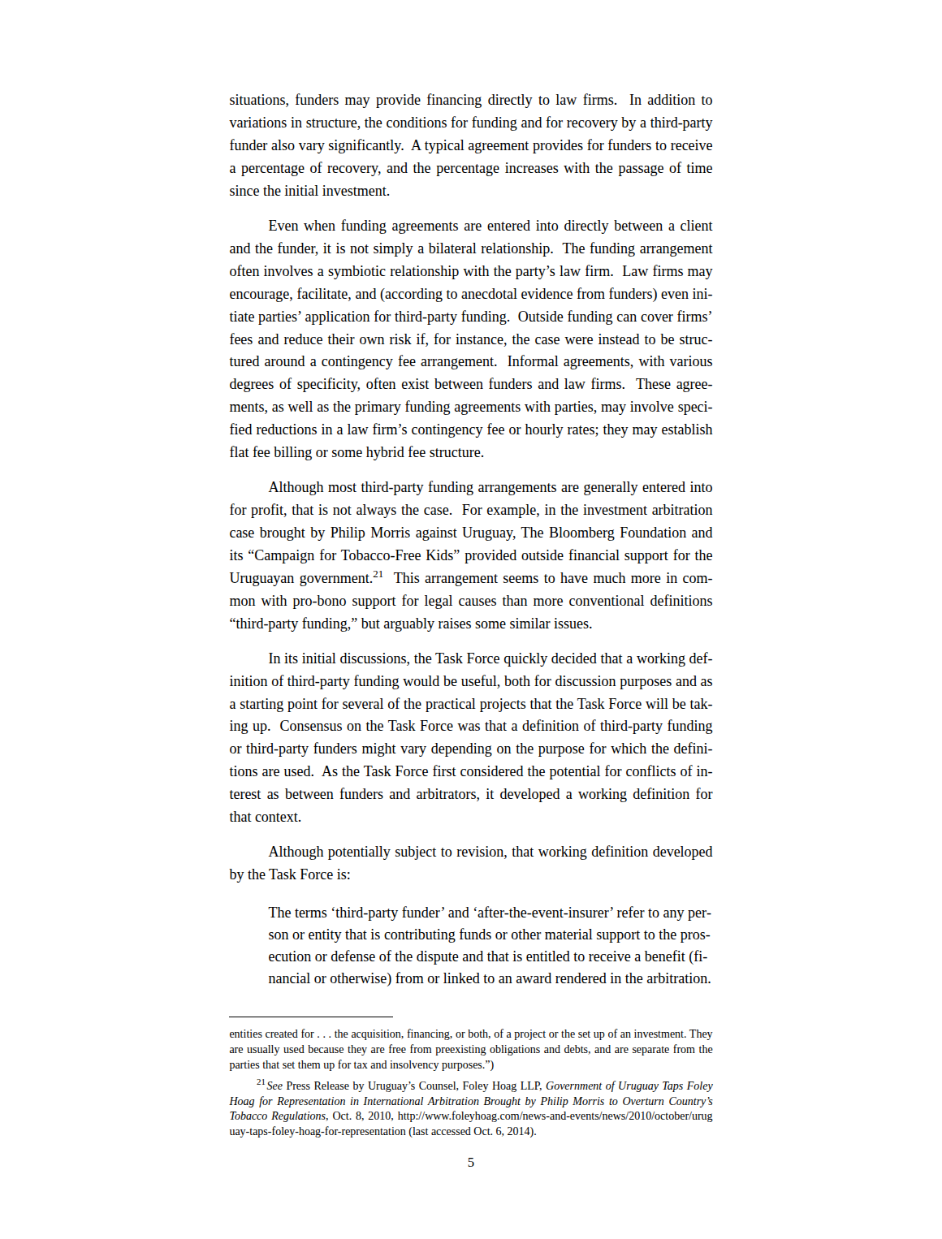situations, funders may provide financing directly to law firms. In addition to variations in structure, the conditions for funding and for recovery by a third-party funder also vary significantly. A typical agreement provides for funders to receive a percentage of recovery, and the percentage increases with the passage of time since the initial investment.
Even when funding agreements are entered into directly between a client and the funder, it is not simply a bilateral relationship. The funding arrangement often involves a symbiotic relationship with the party’s law firm. Law firms may encourage, facilitate, and (according to anecdotal evidence from funders) even initiate parties’ application for third-party funding. Outside funding can cover firms’ fees and reduce their own risk if, for instance, the case were instead to be structured around a contingency fee arrangement. Informal agreements, with various degrees of specificity, often exist between funders and law firms. These agreements, as well as the primary funding agreements with parties, may involve specified reductions in a law firm’s contingency fee or hourly rates; they may establish flat fee billing or some hybrid fee structure.
Although most third-party funding arrangements are generally entered into for profit, that is not always the case. For example, in the investment arbitration case brought by Philip Morris against Uruguay, The Bloomberg Foundation and its “Campaign for Tobacco-Free Kids” provided outside financial support for the Uruguayan government.21 This arrangement seems to have much more in common with pro-bono support for legal causes than more conventional definitions “third-party funding,” but arguably raises some similar issues.
In its initial discussions, the Task Force quickly decided that a working definition of third-party funding would be useful, both for discussion purposes and as a starting point for several of the practical projects that the Task Force will be taking up. Consensus on the Task Force was that a definition of third-party funding or third-party funders might vary depending on the purpose for which the definitions are used. As the Task Force first considered the potential for conflicts of interest as between funders and arbitrators, it developed a working definition for that context.
Although potentially subject to revision, that working definition developed by the Task Force is:
The terms ‘third-party funder’ and ‘after-the-event-insurer’ refer to any person or entity that is contributing funds or other material support to the prosecution or defense of the dispute and that is entitled to receive a benefit (financial or otherwise) from or linked to an award rendered in the arbitration.
entities created for . . . the acquisition, financing, or both, of a project or the set up of an investment. They are usually used because they are free from preexisting obligations and debts, and are separate from the parties that set them up for tax and insolvency purposes.”)
21 See Press Release by Uruguay’s Counsel, Foley Hoag LLP, Government of Uruguay Taps Foley Hoag for Representation in International Arbitration Brought by Philip Morris to Overturn Country’s Tobacco Regulations, Oct. 8, 2010, http://www.foleyhoag.com/news-and-events/news/2010/october/uruguay-taps-foley-hoag-for-representation (last accessed Oct. 6, 2014).
5